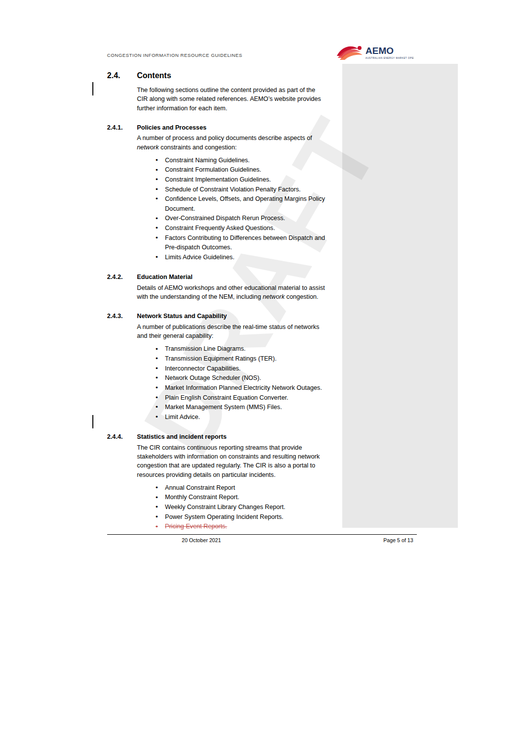DRAFT
Congestion Information Resource Guidelines
AEMO AUSTRALIAN ENERGY MARKET OPERATOR
2.4. Contents
The following sections outline the content provided as part of the CIR along with some related references. AEMO’s website provides further information for each item.
2.4.1. Policies and Processes
A number of process and policy documents describe aspects of network constraints and congestion:
Constraint Naming Guidelines.
Constraint Formulation Guidelines.
Constraint Implementation Guidelines.
Schedule of Constraint Violation Penalty Factors.
Confidence Levels, Offsets, and Operating Margins Policy Document.
Over-Constrained Dispatch Rerun Process.
Constraint Frequently Asked Questions.
Factors Contributing to Differences between Dispatch and Pre-dispatch Outcomes.
Limits Advice Guidelines.
2.4.2. Education Material
Details of AEMO workshops and other educational material to assist with the understanding of the NEM, including network congestion.
2.4.3. Network Status and Capability
A number of publications describe the real-time status of networks and their general capability:
Transmission Line Diagrams.
Transmission Equipment Ratings (TER).
Interconnector Capabilities.
Network Outage Scheduler (NOS).
Market Information Planned Electricity Network Outages.
Plain English Constraint Equation Converter.
Market Management System (MMS) Files.
Limit Advice.
2.4.4. Statistics and incident reports
The CIR contains continuous reporting streams that provide stakeholders with information on constraints and resulting network congestion that are updated regularly. The CIR is also a portal to resources providing details on particular incidents.
Annual Constraint Report
Monthly Constraint Report.
Weekly Constraint Library Changes Report.
Power System Operating Incident Reports.
Pricing Event Reports.
20 October 2021
Page 5 of 13